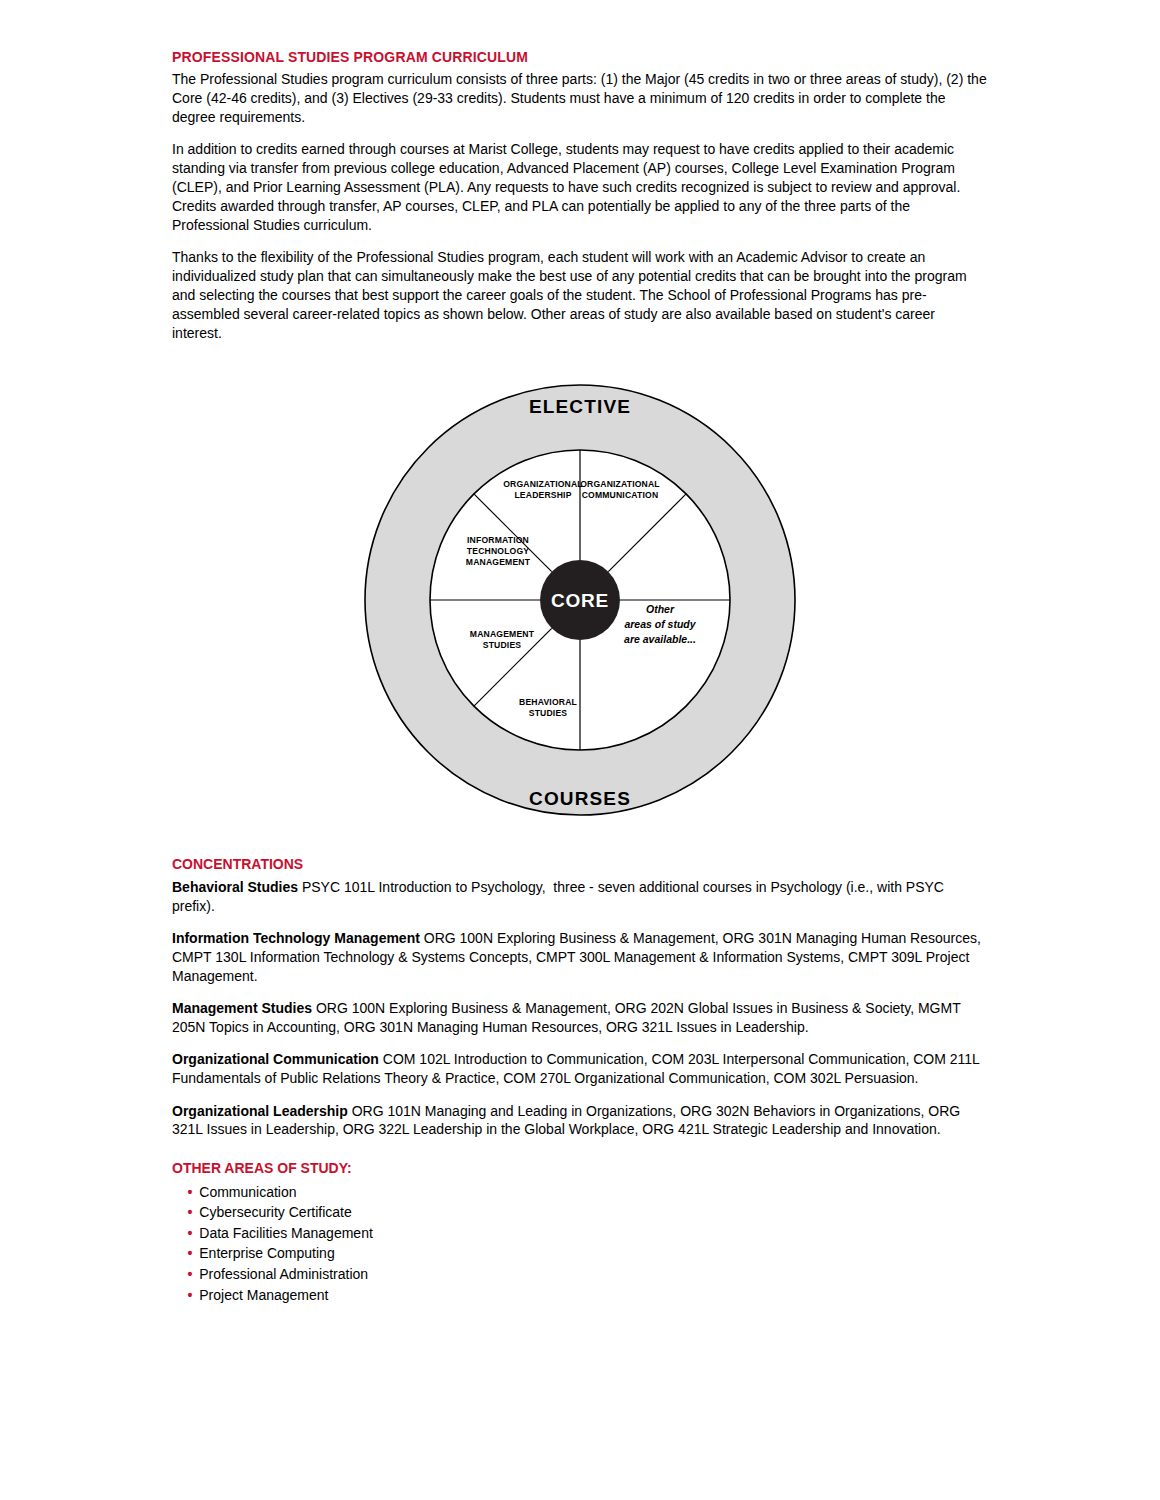Professional Studies Program Curriculum
The Professional Studies program curriculum consists of three parts: (1) the Major (45 credits in two or three areas of study), (2) the Core (42-46 credits), and (3) Electives (29-33 credits). Students must have a minimum of 120 credits in order to complete the degree requirements.
In addition to credits earned through courses at Marist College, students may request to have credits applied to their academic standing via transfer from previous college education, Advanced Placement (AP) courses, College Level Examination Program (CLEP), and Prior Learning Assessment (PLA). Any requests to have such credits recognized is subject to review and approval. Credits awarded through transfer, AP courses, CLEP, and PLA can potentially be applied to any of the three parts of the Professional Studies curriculum.
Thanks to the flexibility of the Professional Studies program, each student will work with an Academic Advisor to create an individualized study plan that can simultaneously make the best use of any potential credits that can be brought into the program and selecting the courses that best support the career goals of the student. The School of Professional Programs has pre-assembled several career-related topics as shown below. Other areas of study are also available based on student's career interest.
CORE ELECTIVE COURSES ORGANIZATIONAL LEADERSHIP ORGANIZATIONAL COMMUNICATION INFORMATION TECHNOLOGY MANAGEMENT MANAGEMENT STUDIES BEHAVIORAL STUDIES Other areas of study are available...
Concentrations
Behavioral Studies PSYC 101L Introduction to Psychology, three - seven additional courses in Psychology (i.e., with PSYC prefix).
Information Technology Management ORG 100N Exploring Business & Management, ORG 301N Managing Human Resources, CMPT 130L Information Technology & Systems Concepts, CMPT 300L Management & Information Systems, CMPT 309L Project Management.
Management Studies ORG 100N Exploring Business & Management, ORG 202N Global Issues in Business & Society, MGMT 205N Topics in Accounting, ORG 301N Managing Human Resources, ORG 321L Issues in Leadership.
Organizational Communication COM 102L Introduction to Communication, COM 203L Interpersonal Communication, COM 211L Fundamentals of Public Relations Theory & Practice, COM 270L Organizational Communication, COM 302L Persuasion.
Organizational Leadership ORG 101N Managing and Leading in Organizations, ORG 302N Behaviors in Organizations, ORG 321L Issues in Leadership, ORG 322L Leadership in the Global Workplace, ORG 421L Strategic Leadership and Innovation.
Other Areas of Study:
Communication
Cybersecurity Certificate
Data Facilities Management
Enterprise Computing
Professional Administration
Project Management